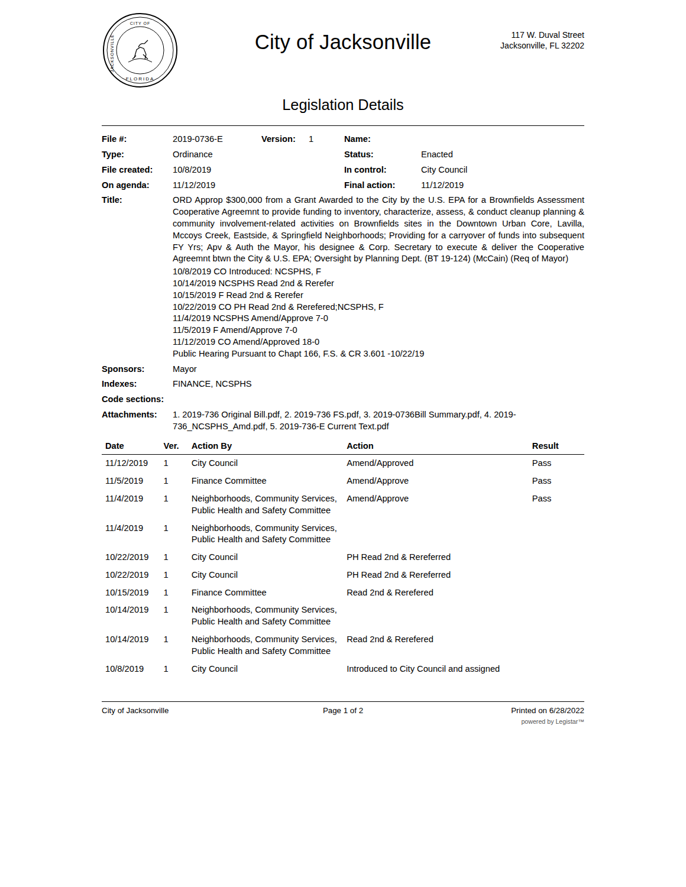CITY OF FLORIDA JACKSONVILLE
City of Jacksonville
117 W. Duval Street
Jacksonville, FL 32202
Legislation Details
| File #: | 2019-0736-E | Version: | 1 | Name: | |
| Type: | Ordinance | Status: | Enacted |
| File created: | 10/8/2019 | In control: | City Council |
| On agenda: | 11/12/2019 | Final action: | 11/12/2019 |
| Title: | ORD Approp $300,000 from a Grant Awarded to the City by the U.S. EPA for a Brownfields Assessment Cooperative Agreemnt to provide funding to inventory, characterize, assess, & conduct cleanup planning & community involvement-related activities on Brownfields sites in the Downtown Urban Core, Lavilla, Mccoys Creek, Eastside, & Springfield Neighborhoods; Providing for a carryover of funds into subsequent FY Yrs; Apv & Auth the Mayor, his designee & Corp. Secretary to execute & deliver the Cooperative Agreemnt btwn the City & U.S. EPA; Oversight by Planning Dept. (BT 19-124) (McCain) (Req of Mayor) 10/8/2019 CO Introduced: NCSPHS, F 10/14/2019 NCSPHS Read 2nd & Rerefer 10/15/2019 F Read 2nd & Rerefer 10/22/2019 CO PH Read 2nd & Rerefered;NCSPHS, F 11/4/2019 NCSPHS Amend/Approve 7-0 11/5/2019 F Amend/Approve 7-0 11/12/2019 CO Amend/Approved 18-0 Public Hearing Pursuant to Chapt 166, F.S. & CR 3.601 -10/22/19 |
| Sponsors: | Mayor |
| Indexes: | FINANCE, NCSPHS |
| Code sections: | |
| Attachments: | 1. 2019-736 Original Bill.pdf, 2. 2019-736 FS.pdf, 3. 2019-0736Bill Summary.pdf, 4. 2019-736_NCSPHS_Amd.pdf, 5. 2019-736-E Current Text.pdf |
| Date | Ver. | Action By | Action | Result |
| --- | --- | --- | --- | --- |
| 11/12/2019 | 1 | City Council | Amend/Approved | Pass |
| 11/5/2019 | 1 | Finance Committee | Amend/Approve | Pass |
| 11/4/2019 | 1 | Neighborhoods, Community Services, Public Health and Safety Committee | Amend/Approve | Pass |
| 11/4/2019 | 1 | Neighborhoods, Community Services, Public Health and Safety Committee | | |
| 10/22/2019 | 1 | City Council | PH Read 2nd & Rereferred | |
| 10/22/2019 | 1 | City Council | PH Read 2nd & Rereferred | |
| 10/15/2019 | 1 | Finance Committee | Read 2nd & Rerefered | |
| 10/14/2019 | 1 | Neighborhoods, Community Services, Public Health and Safety Committee | | |
| 10/14/2019 | 1 | Neighborhoods, Community Services, Public Health and Safety Committee | Read 2nd & Rerefered | |
| 10/8/2019 | 1 | City Council | Introduced to City Council and assigned | |
City of Jacksonville
Page 1 of 2
Printed on 6/28/2022
powered by Legistar™